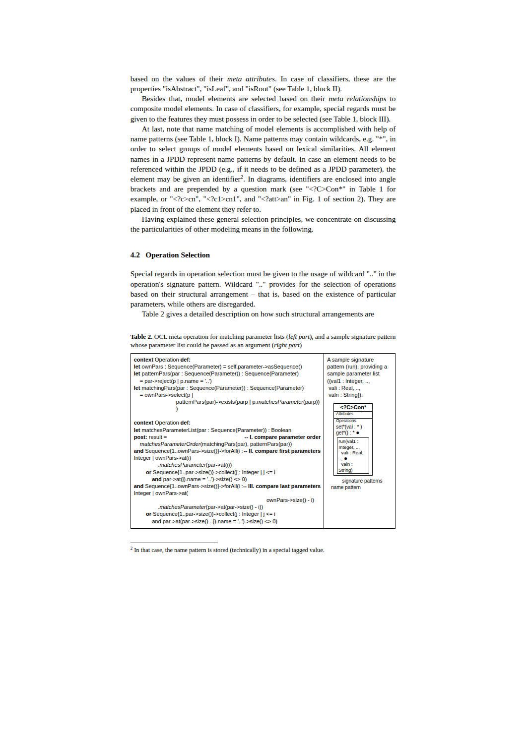based on the values of their meta attributes. In case of classifiers, these are the properties "isAbstract", "isLeaf", and "isRoot" (see Table 1, block II).
Besides that, model elements are selected based on their meta relationships to composite model elements. In case of classifiers, for example, special regards must be given to the features they must possess in order to be selected (see Table 1, block III).
At last, note that name matching of model elements is accomplished with help of name patterns (see Table 1, block I). Name patterns may contain wildcards, e.g. "*", in order to select groups of model elements based on lexical similarities. All element names in a JPDD represent name patterns by default. In case an element needs to be referenced within the JPDD (e.g., if it needs to be defined as a JPDD parameter), the element may be given an identifier2. In diagrams, identifiers are enclosed into angle brackets and are prepended by a question mark (see "<?C>Con*" in Table 1 for example, or "<?c>cn", "<?c1>cn1", and "<?att>an" in Fig. 1 of section 2). They are placed in front of the element they refer to.
Having explained these general selection principles, we concentrate on discussing the particularities of other modeling means in the following.
4.2 Operation Selection
Special regards in operation selection must be given to the usage of wildcard ".." in the operation's signature pattern. Wildcard ".." provides for the selection of operations based on their structural arrangement – that is, based on the existence of particular parameters, while others are disregarded.
Table 2 gives a detailed description on how such structural arrangements are
Table 2. OCL meta operation for matching parameter lists (left part), and a sample signature pattern whose parameter list could be passed as an argument (right part)
| context Operation def: let ownPars : Sequence(Parameter) = self.parameter->asSequence() let patternPars(par : Sequence(Parameter)) : Sequence(Parameter) = par->reject(p / p.name = '..') let matchingPars(par : Sequence(Parameter)) : Sequence(Parameter) = ownPars->select(p / patternPars(par)->exists(parp / p. matchesParameter (parp)) ) context Operation def: let matchesParameterList(par : Sequence(Parameter)) : Boolean post: result = -- I. compare parameter order matchesParameterOrder (matchingPars(par), patternPars(par)) -- II. compare first parameters and Sequence{1..ownPars->size()}->forAll(i : Integer / ownPars->at(i) . matchesParameter (par->at(i)) or Sequence{1..par->size()}->collect(j : Integer / j <= i and par->at(j).name = '..')->size() <> 0) -- III. compare last parameters and Sequence{1..ownPars->size()}->forAll(i : Integer / ownPars->at( ownPars->size() - i) . matchesParameter (par->at(par->size() - i)) or Sequence{1..par->size()}->collect(j : Integer / j <= i and par->at(par->size() - j).name = '..')->size() <> 0) | A sample signature pattern (run), providing a sample parameter list ({val1 : Integer, .., vali : Real, .., valn : String}): <?C>Con* Attributes Operations set*(val : * ) get*() : * ● run(val1 : Integer, .., vali : Real, .., ● valn : String) signature patterns name pattern |
2 In that case, the name pattern is stored (technically) in a special tagged value.